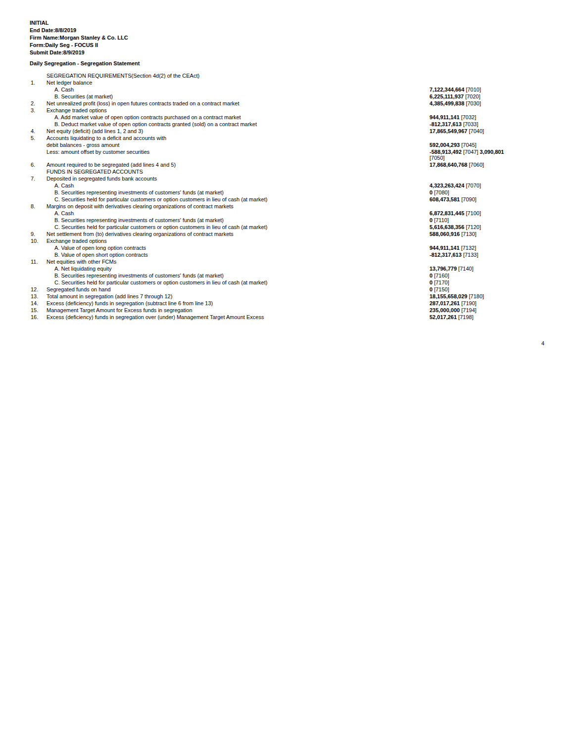INITIAL
End Date:8/8/2019
Firm Name:Morgan Stanley & Co. LLC
Form:Daily Seg - FOCUS II
Submit Date:8/9/2019
Daily Segregation - Segregation Statement
| | SEGREGATION REQUIREMENTS(Section 4d(2) of the CEAct) | |
| 1. | Net ledger balance | |
| | A. Cash | 7,122,344,664 [7010] |
| | B. Securities (at market) | 6,225,111,937 [7020] |
| 2. | Net unrealized profit (loss) in open futures contracts traded on a contract market | 4,385,499,838 [7030] |
| 3. | Exchange traded options | |
| | A. Add market value of open option contracts purchased on a contract market | 944,911,141 [7032] |
| | B. Deduct market value of open option contracts granted (sold) on a contract market | -812,317,613 [7033] |
| 4. | Net equity (deficit) (add lines 1, 2 and 3) | 17,865,549,967 [7040] |
| 5. | Accounts liquidating to a deficit and accounts with | |
| | debit balances - gross amount | 592,004,293 [7045] |
| | Less: amount offset by customer securities | -588,913,492 [7047] 3,090,801 [7050] |
| 6. | Amount required to be segregated (add lines 4 and 5) | 17,868,640,768 [7060] |
| | FUNDS IN SEGREGATED ACCOUNTS | |
| 7. | Deposited in segregated funds bank accounts | |
| | A. Cash | 4,323,263,424 [7070] |
| | B. Securities representing investments of customers' funds (at market) | 0 [7080] |
| | C. Securities held for particular customers or option customers in lieu of cash (at market) | 608,473,581 [7090] |
| 8. | Margins on deposit with derivatives clearing organizations of contract markets | |
| | A. Cash | 6,872,831,445 [7100] |
| | B. Securities representing investments of customers' funds (at market) | 0 [7110] |
| | C. Securities held for particular customers or option customers in lieu of cash (at market) | 5,616,638,356 [7120] |
| 9. | Net settlement from (to) derivatives clearing organizations of contract markets | 588,060,916 [7130] |
| 10. | Exchange traded options | |
| | A. Value of open long option contracts | 944,911,141 [7132] |
| | B. Value of open short option contracts | -812,317,613 [7133] |
| 11. | Net equities with other FCMs | |
| | A. Net liquidating equity | 13,796,779 [7140] |
| | B. Securities representing investments of customers' funds (at market) | 0 [7160] |
| | C. Securities held for particular customers or option customers in lieu of cash (at market) | 0 [7170] |
| 12. | Segregated funds on hand | 0 [7150] |
| 13. | Total amount in segregation (add lines 7 through 12) | 18,155,658,029 [7180] |
| 14. | Excess (deficiency) funds in segregation (subtract line 6 from line 13) | 287,017,261 [7190] |
| 15. | Management Target Amount for Excess funds in segregation | 235,000,000 [7194] |
| 16. | Excess (deficiency) funds in segregation over (under) Management Target Amount Excess | 52,017,261 [7198] |
4